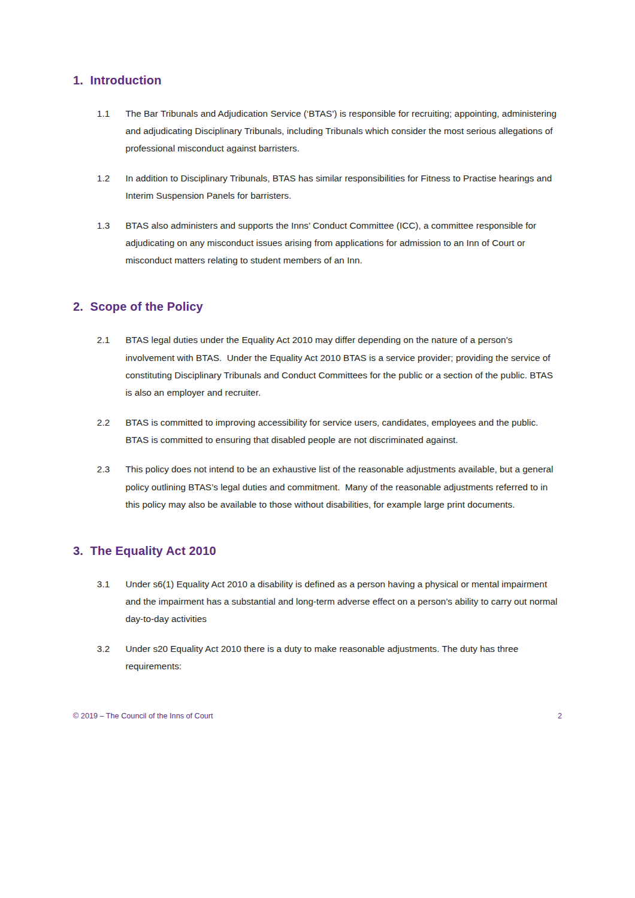1. Introduction
1.1
The Bar Tribunals and Adjudication Service (‘BTAS’) is responsible for recruiting; appointing, administering and adjudicating Disciplinary Tribunals, including Tribunals which consider the most serious allegations of professional misconduct against barristers.
1.2
In addition to Disciplinary Tribunals, BTAS has similar responsibilities for Fitness to Practise hearings and Interim Suspension Panels for barristers.
1.3
BTAS also administers and supports the Inns’ Conduct Committee (ICC), a committee responsible for adjudicating on any misconduct issues arising from applications for admission to an Inn of Court or misconduct matters relating to student members of an Inn.
2. Scope of the Policy
2.1
BTAS legal duties under the Equality Act 2010 may differ depending on the nature of a person’s involvement with BTAS. Under the Equality Act 2010 BTAS is a service provider; providing the service of constituting Disciplinary Tribunals and Conduct Committees for the public or a section of the public. BTAS is also an employer and recruiter.
2.2
BTAS is committed to improving accessibility for service users, candidates, employees and the public. BTAS is committed to ensuring that disabled people are not discriminated against.
2.3
This policy does not intend to be an exhaustive list of the reasonable adjustments available, but a general policy outlining BTAS’s legal duties and commitment. Many of the reasonable adjustments referred to in this policy may also be available to those without disabilities, for example large print documents.
3. The Equality Act 2010
3.1
Under s6(1) Equality Act 2010 a disability is defined as a person having a physical or mental impairment and the impairment has a substantial and long-term adverse effect on a person’s ability to carry out normal day-to-day activities
3.2
Under s20 Equality Act 2010 there is a duty to make reasonable adjustments. The duty has three requirements:
© 2019 – The Council of the Inns of Court 2